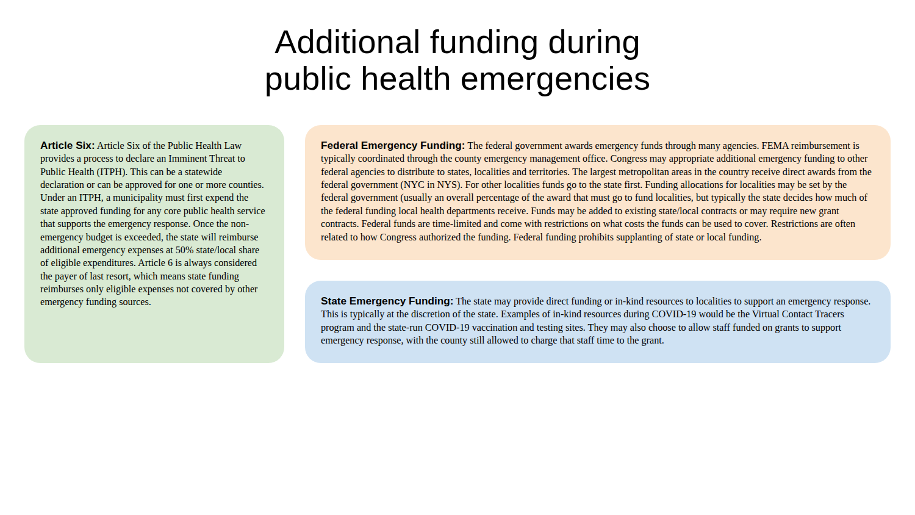Additional funding during
public health emergencies
Article Six: Article Six of the Public Health Law provides a process to declare an Imminent Threat to Public Health (ITPH). This can be a statewide declaration or can be approved for one or more counties. Under an ITPH, a municipality must first expend the state approved funding for any core public health service that supports the emergency response. Once the non-emergency budget is exceeded, the state will reimburse additional emergency expenses at 50% state/local share of eligible expenditures. Article 6 is always considered the payer of last resort, which means state funding reimburses only eligible expenses not covered by other emergency funding sources.
Federal Emergency Funding: The federal government awards emergency funds through many agencies. FEMA reimbursement is typically coordinated through the county emergency management office. Congress may appropriate additional emergency funding to other federal agencies to distribute to states, localities and territories. The largest metropolitan areas in the country receive direct awards from the federal government (NYC in NYS). For other localities funds go to the state first. Funding allocations for localities may be set by the federal government (usually an overall percentage of the award that must go to fund localities, but typically the state decides how much of the federal funding local health departments receive. Funds may be added to existing state/local contracts or may require new grant contracts. Federal funds are time-limited and come with restrictions on what costs the funds can be used to cover. Restrictions are often related to how Congress authorized the funding. Federal funding prohibits supplanting of state or local funding.
State Emergency Funding: The state may provide direct funding or in-kind resources to localities to support an emergency response. This is typically at the discretion of the state. Examples of in-kind resources during COVID-19 would be the Virtual Contact Tracers program and the state-run COVID-19 vaccination and testing sites. They may also choose to allow staff funded on grants to support emergency response, with the county still allowed to charge that staff time to the grant.